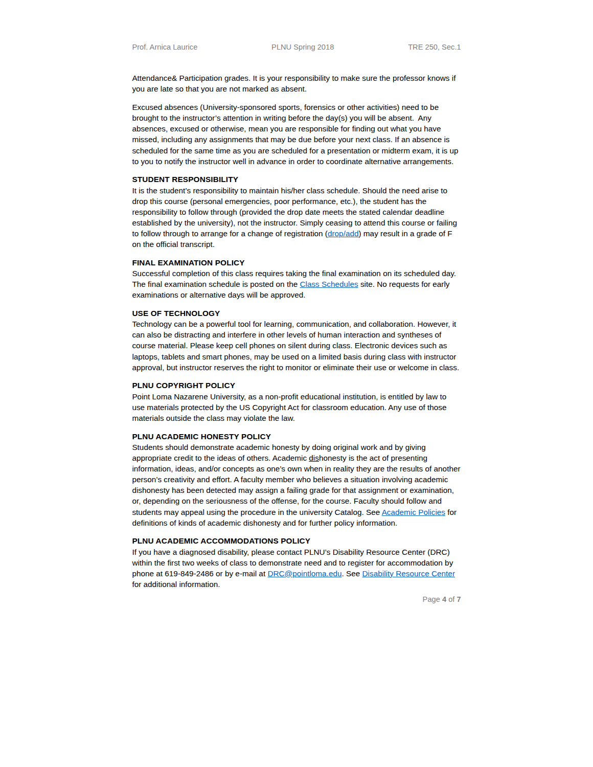Prof. Arnica Laurice PLNU Spring 2018 TRE 250, Sec.1
Attendance& Participation grades. It is your responsibility to make sure the professor knows if you are late so that you are not marked as absent.
Excused absences (University-sponsored sports, forensics or other activities) need to be brought to the instructor’s attention in writing before the day(s) you will be absent. Any absences, excused or otherwise, mean you are responsible for finding out what you have missed, including any assignments that may be due before your next class. If an absence is scheduled for the same time as you are scheduled for a presentation or midterm exam, it is up to you to notify the instructor well in advance in order to coordinate alternative arrangements.
Student Responsibility
It is the student’s responsibility to maintain his/her class schedule. Should the need arise to drop this course (personal emergencies, poor performance, etc.), the student has the responsibility to follow through (provided the drop date meets the stated calendar deadline established by the university), not the instructor. Simply ceasing to attend this course or failing to follow through to arrange for a change of registration (drop/add) may result in a grade of F on the official transcript.
Final Examination Policy
Successful completion of this class requires taking the final examination on its scheduled day. The final examination schedule is posted on the Class Schedules site. No requests for early examinations or alternative days will be approved.
Use of Technology
Technology can be a powerful tool for learning, communication, and collaboration. However, it can also be distracting and interfere in other levels of human interaction and syntheses of course material. Please keep cell phones on silent during class. Electronic devices such as laptops, tablets and smart phones, may be used on a limited basis during class with instructor approval, but instructor reserves the right to monitor or eliminate their use or welcome in class.
PLNU Copyright Policy
Point Loma Nazarene University, as a non-profit educational institution, is entitled by law to use materials protected by the US Copyright Act for classroom education. Any use of those materials outside the class may violate the law.
PLNU Academic Honesty Policy
Students should demonstrate academic honesty by doing original work and by giving appropriate credit to the ideas of others. Academic dishonesty is the act of presenting information, ideas, and/or concepts as one’s own when in reality they are the results of another person’s creativity and effort. A faculty member who believes a situation involving academic dishonesty has been detected may assign a failing grade for that assignment or examination, or, depending on the seriousness of the offense, for the course. Faculty should follow and students may appeal using the procedure in the university Catalog. See Academic Policies for definitions of kinds of academic dishonesty and for further policy information.
PLNU Academic Accommodations Policy
If you have a diagnosed disability, please contact PLNU’s Disability Resource Center (DRC) within the first two weeks of class to demonstrate need and to register for accommodation by phone at 619-849-2486 or by e-mail at DRC@pointloma.edu. See Disability Resource Center for additional information.
Page 4 of 7